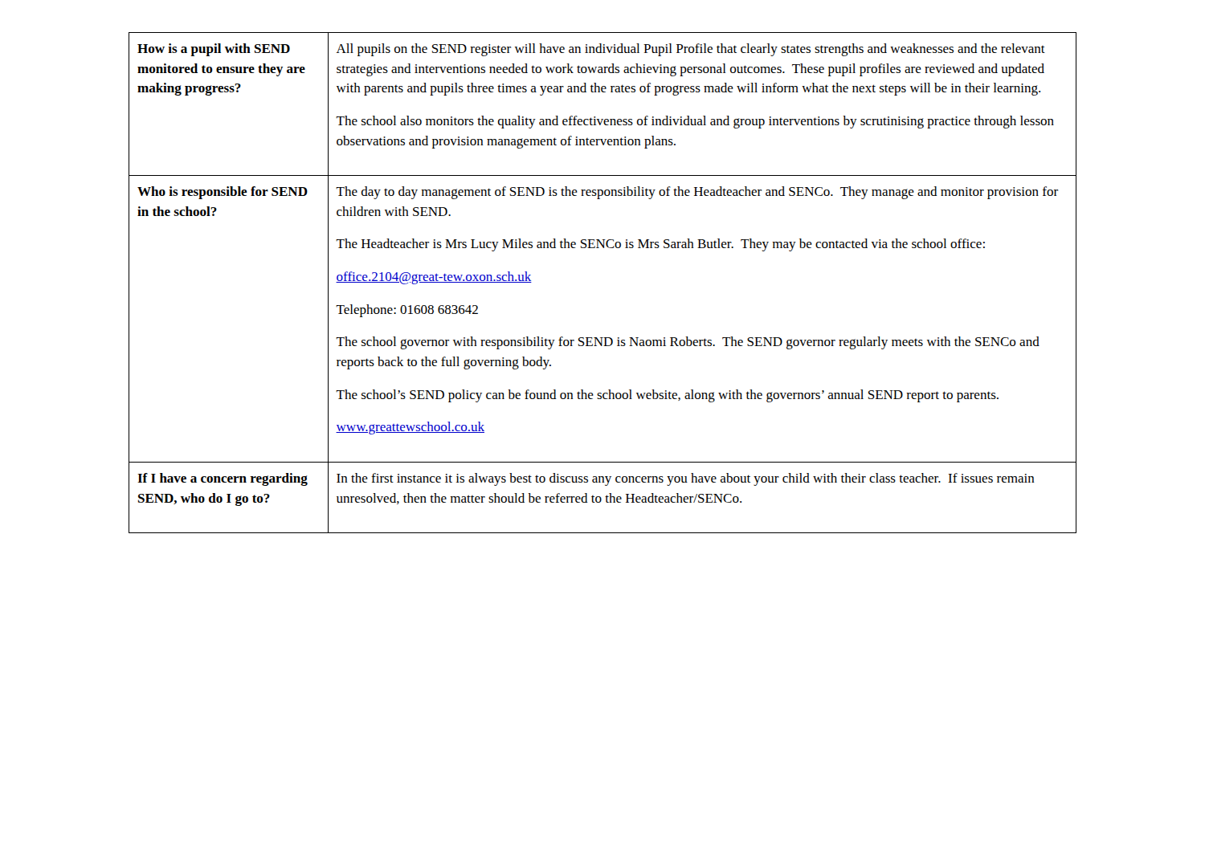| How is a pupil with SEND monitored to ensure they are making progress? | All pupils on the SEND register will have an individual Pupil Profile that clearly states strengths and weaknesses and the relevant strategies and interventions needed to work towards achieving personal outcomes. These pupil profiles are reviewed and updated with parents and pupils three times a year and the rates of progress made will inform what the next steps will be in their learning. The school also monitors the quality and effectiveness of individual and group interventions by scrutinising practice through lesson observations and provision management of intervention plans. |
| Who is responsible for SEND in the school? | The day to day management of SEND is the responsibility of the Headteacher and SENCo. They manage and monitor provision for children with SEND. The Headteacher is Mrs Lucy Miles and the SENCo is Mrs Sarah Butler. They may be contacted via the school office: office.2104@great-tew.oxon.sch.uk Telephone: 01608 683642 The school governor with responsibility for SEND is Naomi Roberts. The SEND governor regularly meets with the SENCo and reports back to the full governing body. The school’s SEND policy can be found on the school website, along with the governors’ annual SEND report to parents. www.greattewschool.co.uk |
| If I have a concern regarding SEND, who do I go to? | In the first instance it is always best to discuss any concerns you have about your child with their class teacher. If issues remain unresolved, then the matter should be referred to the Headteacher/SENCo. |